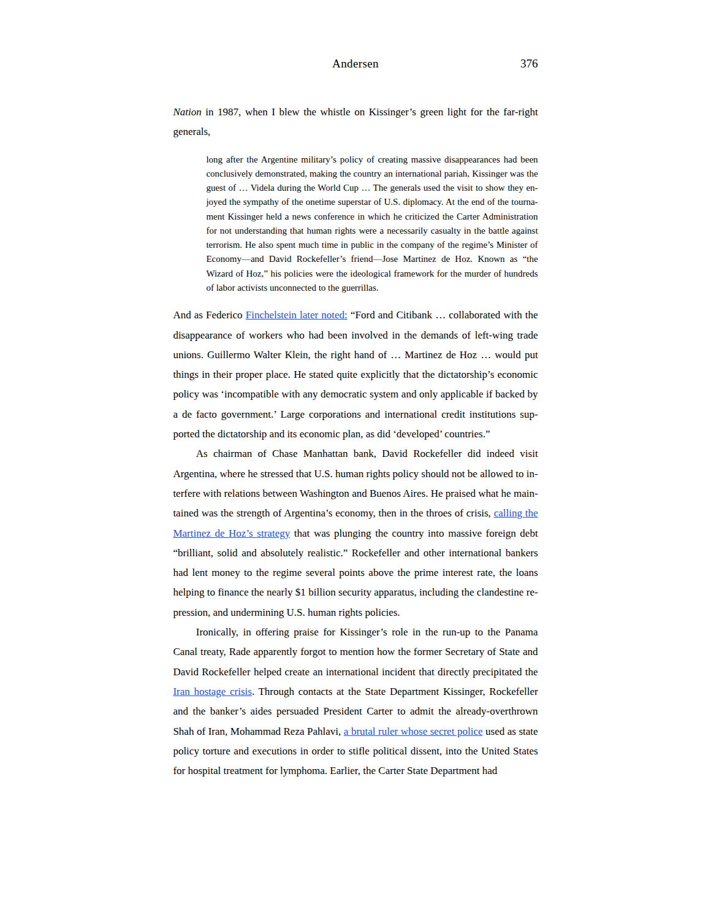Andersen 376
Nation in 1987, when I blew the whistle on Kissinger’s green light for the far-right generals,
long after the Argentine military’s policy of creating massive disappearances had been conclusively demonstrated, making the country an international pariah, Kissinger was the guest of … Videla during the World Cup … The generals used the visit to show they enjoyed the sympathy of the onetime superstar of U.S. diplomacy. At the end of the tournament Kissinger held a news conference in which he criticized the Carter Administration for not understanding that human rights were a necessarily casualty in the battle against terrorism. He also spent much time in public in the company of the regime’s Minister of Economy—and David Rockefeller’s friend—Jose Martinez de Hoz. Known as “the Wizard of Hoz,” his policies were the ideological framework for the murder of hundreds of labor activists unconnected to the guerrillas.
And as Federico Finchelstein later noted: “Ford and Citibank … collaborated with the disappearance of workers who had been involved in the demands of left-wing trade unions. Guillermo Walter Klein, the right hand of … Martinez de Hoz … would put things in their proper place. He stated quite explicitly that the dictatorship’s economic policy was ‘incompatible with any democratic system and only applicable if backed by a de facto government.’ Large corporations and international credit institutions supported the dictatorship and its economic plan, as did ‘developed’ countries.”
As chairman of Chase Manhattan bank, David Rockefeller did indeed visit Argentina, where he stressed that U.S. human rights policy should not be allowed to interfere with relations between Washington and Buenos Aires. He praised what he maintained was the strength of Argentina’s economy, then in the throes of crisis, calling the Martinez de Hoz’s strategy that was plunging the country into massive foreign debt “brilliant, solid and absolutely realistic.” Rockefeller and other international bankers had lent money to the regime several points above the prime interest rate, the loans helping to finance the nearly $1 billion security apparatus, including the clandestine repression, and undermining U.S. human rights policies.
Ironically, in offering praise for Kissinger’s role in the run-up to the Panama Canal treaty, Rade apparently forgot to mention how the former Secretary of State and David Rockefeller helped create an international incident that directly precipitated the Iran hostage crisis. Through contacts at the State Department Kissinger, Rockefeller and the banker’s aides persuaded President Carter to admit the already-overthrown Shah of Iran, Mohammad Reza Pahlavi, a brutal ruler whose secret police used as state policy torture and executions in order to stifle political dissent, into the United States for hospital treatment for lymphoma. Earlier, the Carter State Department had